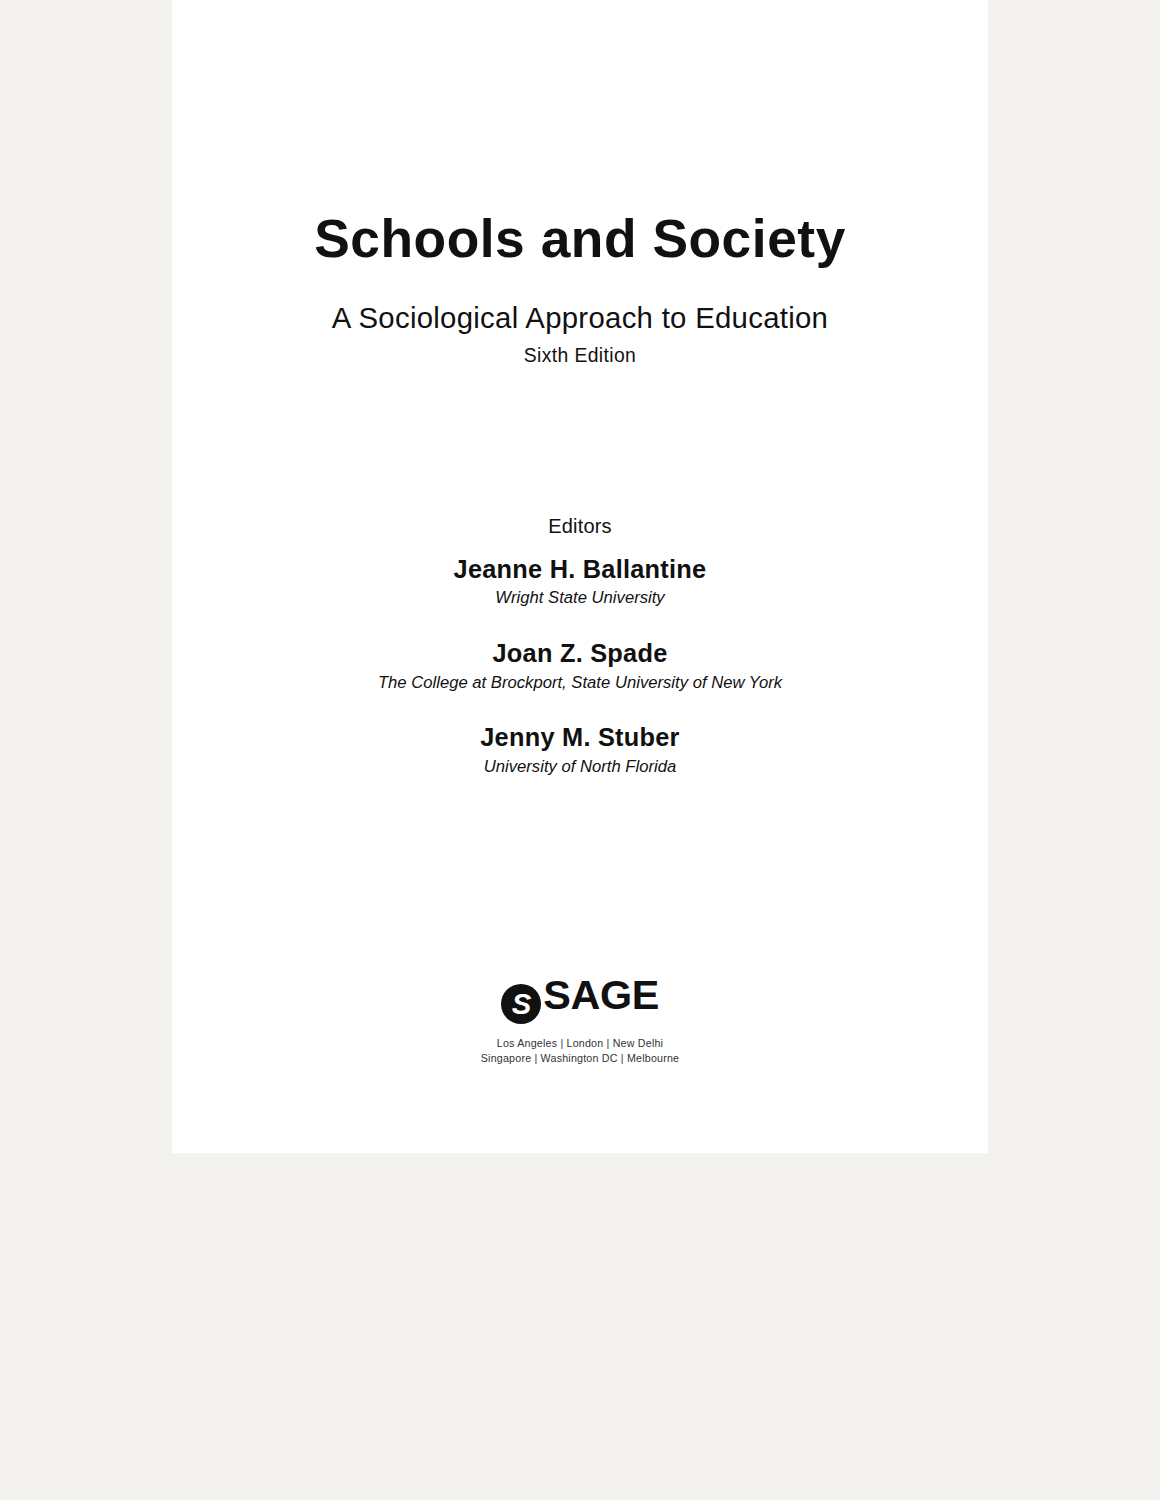Schools and Society
A Sociological Approach to Education
Sixth Edition
Editors
Jeanne H. Ballantine
Wright State University
Joan Z. Spade
The College at Brockport, State University of New York
Jenny M. Stuber
University of North Florida
SSAGE
Los Angeles | London | New Delhi
Singapore | Washington DC | Melbourne